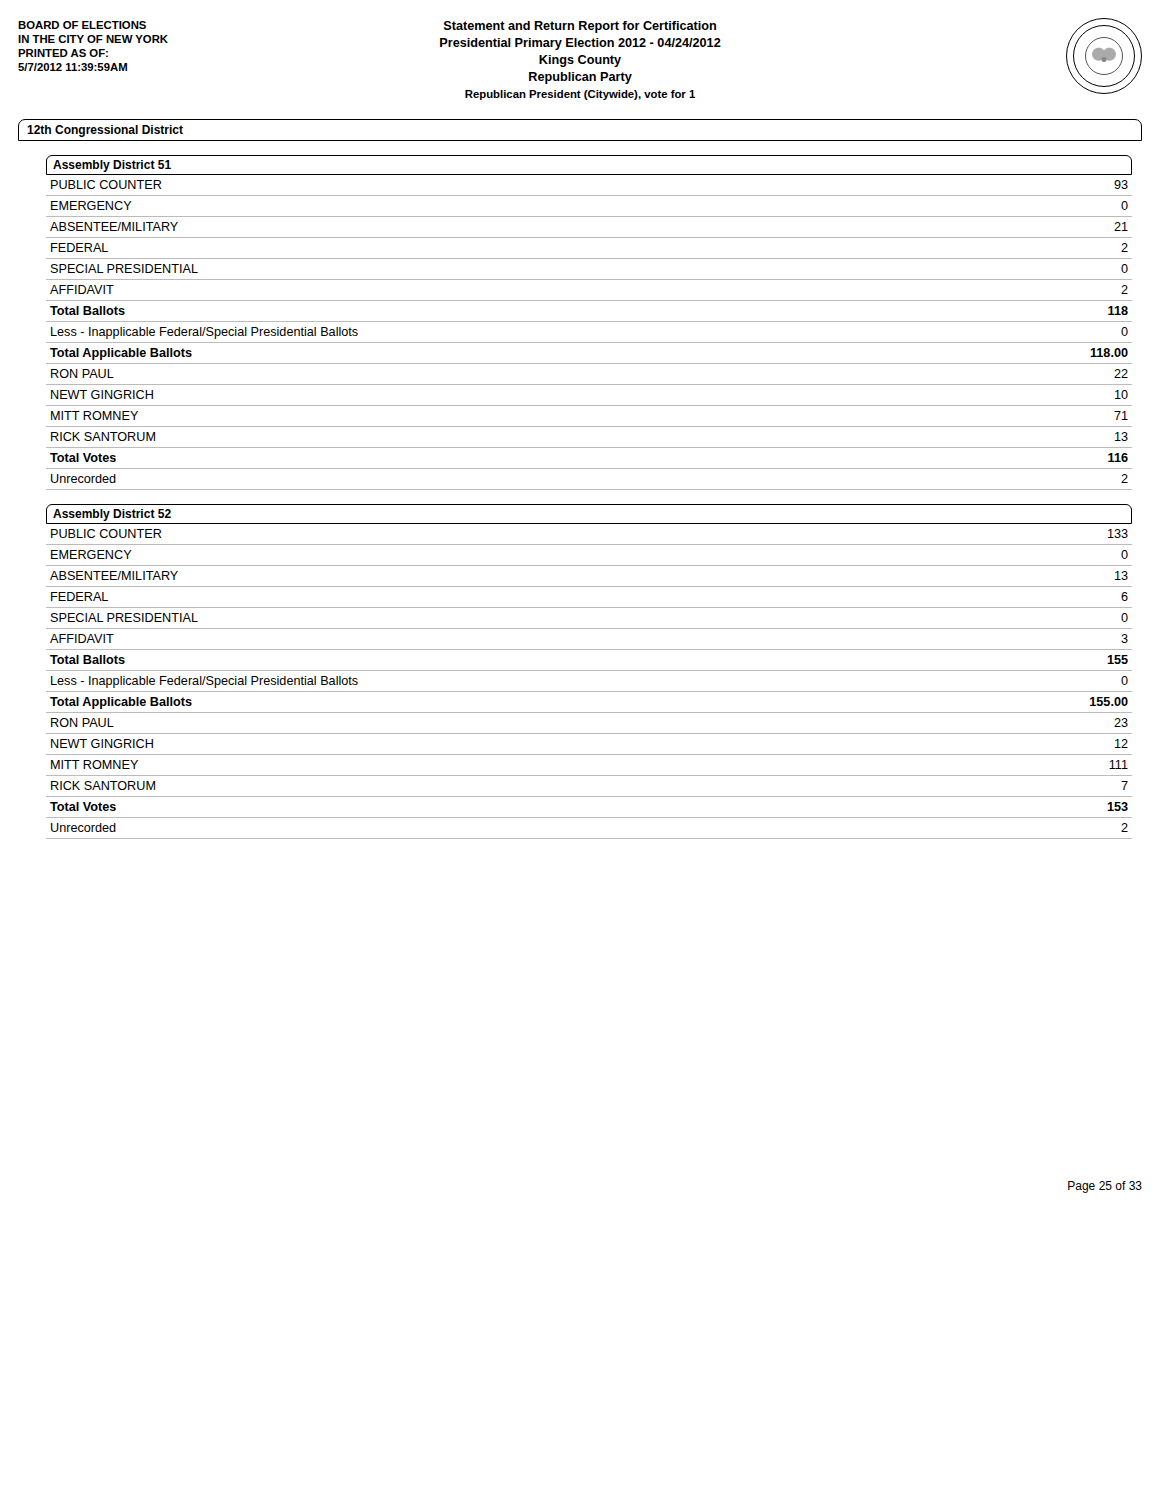BOARD OF ELECTIONS
IN THE CITY OF NEW YORK
PRINTED AS OF:
5/7/2012 11:39:59AM
Statement and Return Report for Certification
Presidential Primary Election 2012 - 04/24/2012
Kings County
Republican Party
Republican President (Citywide), vote for 1
12th Congressional District
Assembly District 51
| PUBLIC COUNTER | 93 |
| EMERGENCY | 0 |
| ABSENTEE/MILITARY | 21 |
| FEDERAL | 2 |
| SPECIAL PRESIDENTIAL | 0 |
| AFFIDAVIT | 2 |
| Total Ballots | 118 |
| Less - Inapplicable Federal/Special Presidential Ballots | 0 |
| Total Applicable Ballots | 118.00 |
| RON PAUL | 22 |
| NEWT GINGRICH | 10 |
| MITT ROMNEY | 71 |
| RICK SANTORUM | 13 |
| Total Votes | 116 |
| Unrecorded | 2 |
Assembly District 52
| PUBLIC COUNTER | 133 |
| EMERGENCY | 0 |
| ABSENTEE/MILITARY | 13 |
| FEDERAL | 6 |
| SPECIAL PRESIDENTIAL | 0 |
| AFFIDAVIT | 3 |
| Total Ballots | 155 |
| Less - Inapplicable Federal/Special Presidential Ballots | 0 |
| Total Applicable Ballots | 155.00 |
| RON PAUL | 23 |
| NEWT GINGRICH | 12 |
| MITT ROMNEY | 111 |
| RICK SANTORUM | 7 |
| Total Votes | 153 |
| Unrecorded | 2 |
Page 25 of 33